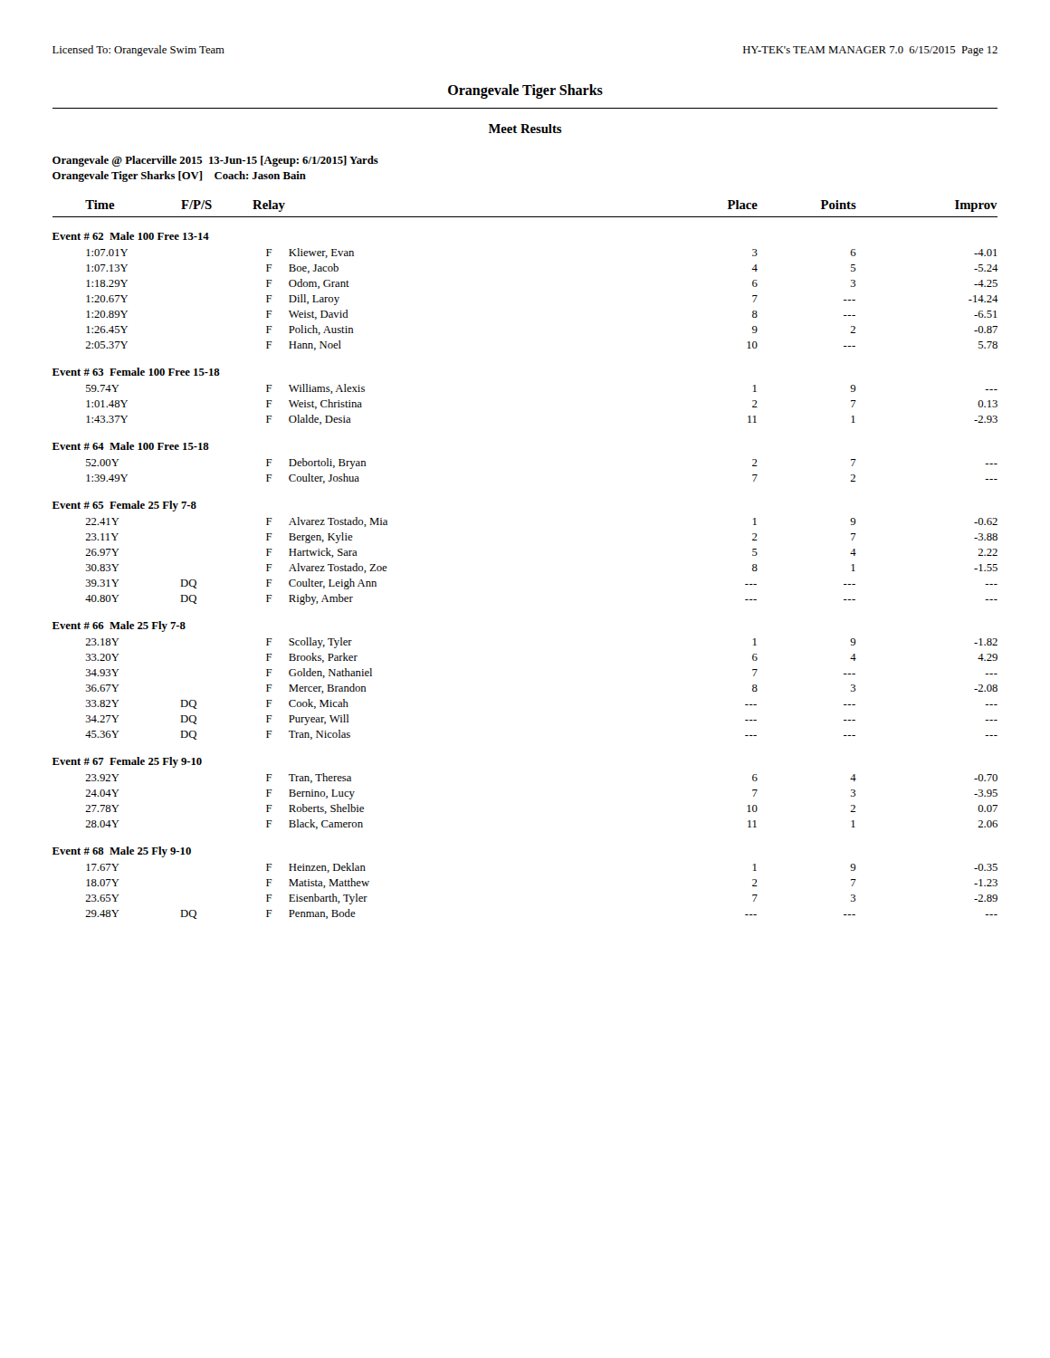Licensed To: Orangevale Swim Team
HY-TEK's TEAM MANAGER 7.0 6/15/2015 Page 12
Orangevale Tiger Sharks
Meet Results
Orangevale @ Placerville 2015 13-Jun-15 [Ageup: 6/1/2015] Yards
Orangevale Tiger Sharks [OV] Coach: Jason Bain
| Time | F/P/S | Relay | | Place | Points | Improv |
| --- | --- | --- | --- | --- | --- | --- |
| Event # 62 Male 100 Free 13-14 |
| 1:07.01Y | | F | Kliewer, Evan | 3 | 6 | -4.01 |
| 1:07.13Y | | F | Boe, Jacob | 4 | 5 | -5.24 |
| 1:18.29Y | | F | Odom, Grant | 6 | 3 | -4.25 |
| 1:20.67Y | | F | Dill, Laroy | 7 | --- | -14.24 |
| 1:20.89Y | | F | Weist, David | 8 | --- | -6.51 |
| 1:26.45Y | | F | Polich, Austin | 9 | 2 | -0.87 |
| 2:05.37Y | | F | Hann, Noel | 10 | --- | 5.78 |
| Event # 63 Female 100 Free 15-18 |
| 59.74Y | | F | Williams, Alexis | 1 | 9 | --- |
| 1:01.48Y | | F | Weist, Christina | 2 | 7 | 0.13 |
| 1:43.37Y | | F | Olalde, Desia | 11 | 1 | -2.93 |
| Event # 64 Male 100 Free 15-18 |
| 52.00Y | | F | Debortoli, Bryan | 2 | 7 | --- |
| 1:39.49Y | | F | Coulter, Joshua | 7 | 2 | --- |
| Event # 65 Female 25 Fly 7-8 |
| 22.41Y | | F | Alvarez Tostado, Mia | 1 | 9 | -0.62 |
| 23.11Y | | F | Bergen, Kylie | 2 | 7 | -3.88 |
| 26.97Y | | F | Hartwick, Sara | 5 | 4 | 2.22 |
| 30.83Y | | F | Alvarez Tostado, Zoe | 8 | 1 | -1.55 |
| 39.31Y | DQ | F | Coulter, Leigh Ann | --- | --- | --- |
| 40.80Y | DQ | F | Rigby, Amber | --- | --- | --- |
| Event # 66 Male 25 Fly 7-8 |
| 23.18Y | | F | Scollay, Tyler | 1 | 9 | -1.82 |
| 33.20Y | | F | Brooks, Parker | 6 | 4 | 4.29 |
| 34.93Y | | F | Golden, Nathaniel | 7 | --- | --- |
| 36.67Y | | F | Mercer, Brandon | 8 | 3 | -2.08 |
| 33.82Y | DQ | F | Cook, Micah | --- | --- | --- |
| 34.27Y | DQ | F | Puryear, Will | --- | --- | --- |
| 45.36Y | DQ | F | Tran, Nicolas | --- | --- | --- |
| Event # 67 Female 25 Fly 9-10 |
| 23.92Y | | F | Tran, Theresa | 6 | 4 | -0.70 |
| 24.04Y | | F | Bernino, Lucy | 7 | 3 | -3.95 |
| 27.78Y | | F | Roberts, Shelbie | 10 | 2 | 0.07 |
| 28.04Y | | F | Black, Cameron | 11 | 1 | 2.06 |
| Event # 68 Male 25 Fly 9-10 |
| 17.67Y | | F | Heinzen, Deklan | 1 | 9 | -0.35 |
| 18.07Y | | F | Matista, Matthew | 2 | 7 | -1.23 |
| 23.65Y | | F | Eisenbarth, Tyler | 7 | 3 | -2.89 |
| 29.48Y | DQ | F | Penman, Bode | --- | --- | --- |